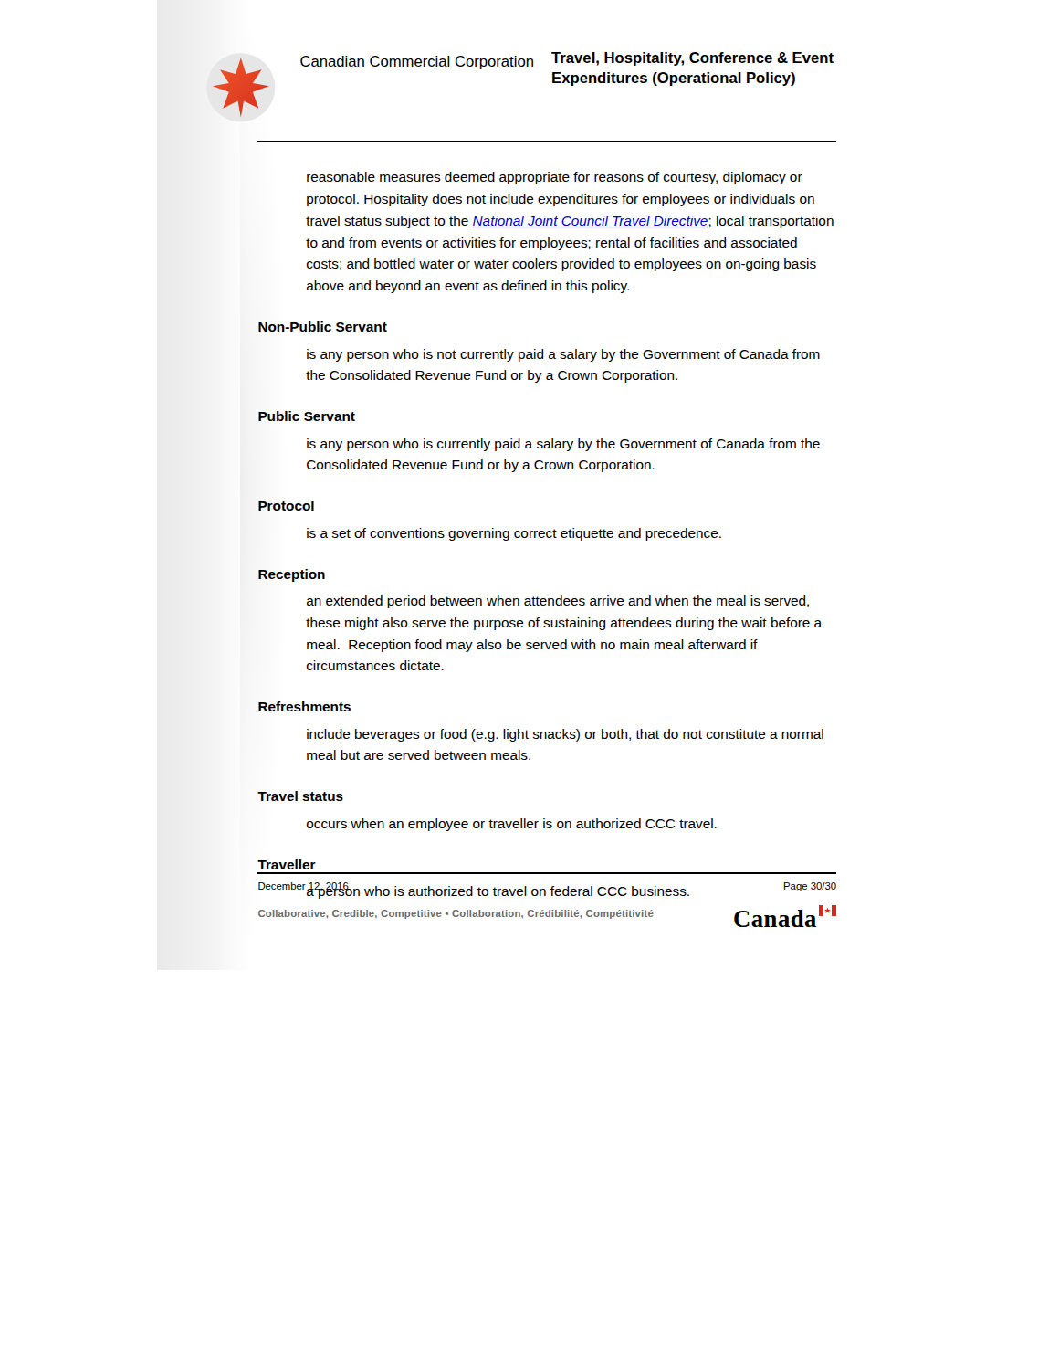Canadian Commercial Corporation
Travel, Hospitality, Conference & Event Expenditures (Operational Policy)
reasonable measures deemed appropriate for reasons of courtesy, diplomacy or protocol. Hospitality does not include expenditures for employees or individuals on travel status subject to the National Joint Council Travel Directive; local transportation to and from events or activities for employees; rental of facilities and associated costs; and bottled water or water coolers provided to employees on on-going basis above and beyond an event as defined in this policy.
Non-Public Servant
is any person who is not currently paid a salary by the Government of Canada from the Consolidated Revenue Fund or by a Crown Corporation.
Public Servant
is any person who is currently paid a salary by the Government of Canada from the Consolidated Revenue Fund or by a Crown Corporation.
Protocol
is a set of conventions governing correct etiquette and precedence.
Reception
an extended period between when attendees arrive and when the meal is served, these might also serve the purpose of sustaining attendees during the wait before a meal. Reception food may also be served with no main meal afterward if circumstances dictate.
Refreshments
include beverages or food (e.g. light snacks) or both, that do not constitute a normal meal but are served between meals.
Travel status
occurs when an employee or traveller is on authorized CCC travel.
Traveller
a person who is authorized to travel on federal CCC business.
December 12, 2016 Page 30/30
Collaborative, Credible, Competitive • Collaboration, Crédibilité, Compétitivité
Canada